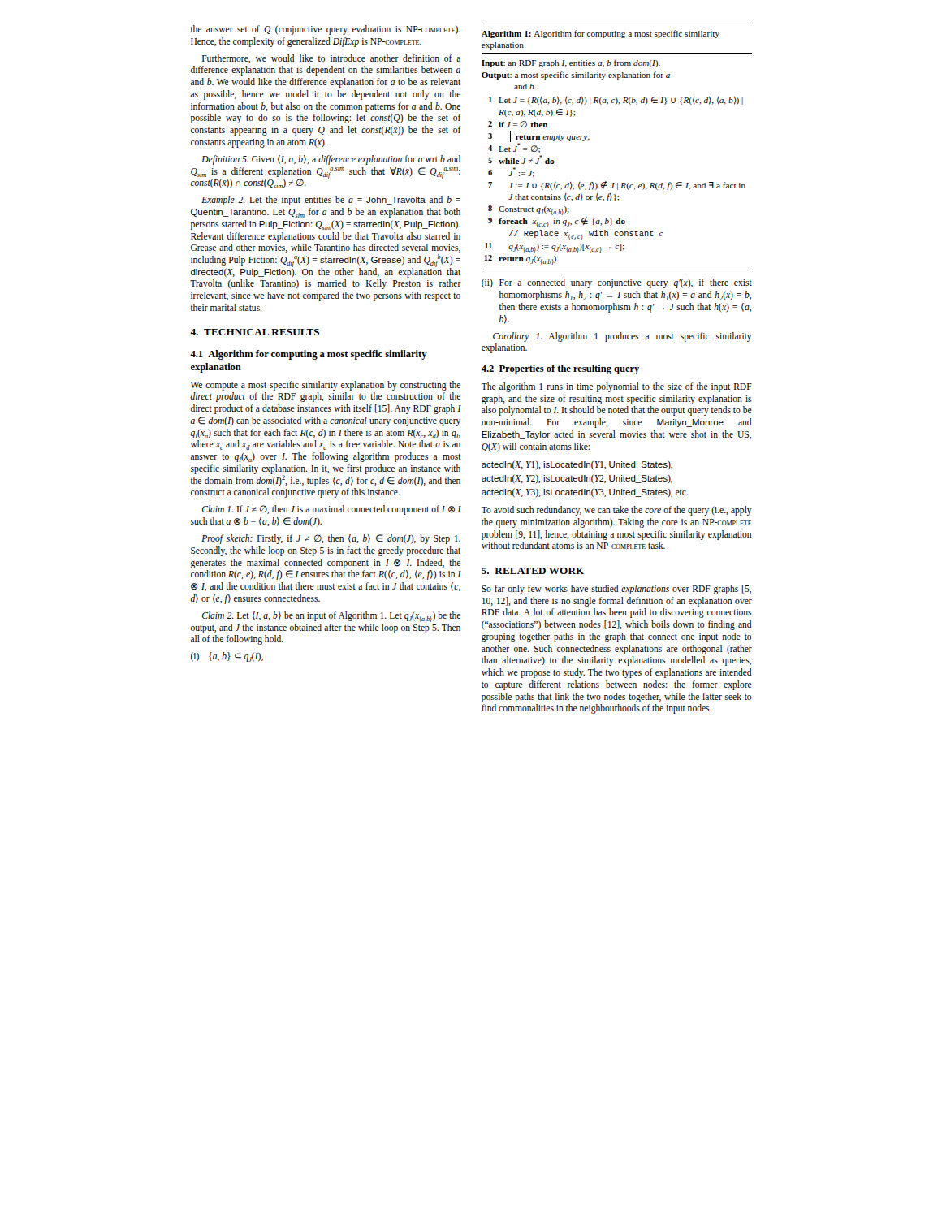the answer set of Q (conjunctive query evaluation is NP-complete). Hence, the complexity of generalized DifExp is NP-complete.
Furthermore, we would like to introduce another definition of a difference explanation that is dependent on the similarities between a and b. We would like the difference explanation for a to be as relevant as possible, hence we model it to be dependent not only on the information about b, but also on the common patterns for a and b. One possible way to do so is the following: let const(Q) be the set of constants appearing in a query Q and let const(R(x̄)) be the set of constants appearing in an atom R(x̄).
Definition 5. Given ⟨I, a, b⟩, a difference explanation for a wrt b and Qsim is a different explanation Qdifa,sim such that ∀R(x̄) ∈ Qdifa,sim: const(R(x̄)) ∩ const(Qsim) ≠ ∅.
Example 2. Let the input entities be a = John_Travolta and b = Quentin_Tarantino. Let Qsim for a and b be an explanation that both persons starred in Pulp_Fiction: Qsim(X) = starredIn(X, Pulp_Fiction). Relevant difference explanations could be that Travolta also starred in Grease and other movies, while Tarantino has directed several movies, including Pulp Fiction: Qdifa(X) = starredIn(X, Grease) and Qdifb(X) = directed(X, Pulp_Fiction). On the other hand, an explanation that Travolta (unlike Tarantino) is married to Kelly Preston is rather irrelevant, since we have not compared the two persons with respect to their marital status.
4. TECHNICAL RESULTS
4.1 Algorithm for computing a most specific similarity explanation
We compute a most specific similarity explanation by constructing the direct product of the RDF graph, similar to the construction of the direct product of a database instances with itself [15]. Any RDF graph I a ∈ dom(I) can be associated with a canonical unary conjunctive query qI(xa) such that for each fact R(c, d) in I there is an atom R(xc, xd) in qI, where xc and xd are variables and xa is a free variable. Note that a is an answer to qI(xa) over I. The following algorithm produces a most specific similarity explanation. In it, we first produce an instance with the domain from dom(I)2, i.e., tuples ⟨c, d⟩ for c, d ∈ dom(I), and then construct a canonical conjunctive query of this instance.
Claim 1. If J ≠ ∅, then J is a maximal connected component of I ⊗ I such that a ⊗ b = ⟨a, b⟩ ∈ dom(J).
Proof sketch: Firstly, if J ≠ ∅, then ⟨a, b⟩ ∈ dom(J), by Step 1. Secondly, the while-loop on Step 5 is in fact the greedy procedure that generates the maximal connected component in I ⊗ I. Indeed, the condition R(c, e), R(d, f) ∈ I ensures that the fact R(⟨c, d⟩, ⟨e, f⟩) is in I ⊗ I, and the condition that there must exist a fact in J that contains ⟨c, d⟩ or ⟨e, f⟩ ensures connectedness.
Claim 2. Let ⟨I, a, b⟩ be an input of Algorithm 1. Let qJ(x⟨a,b⟩) be the output, and J the instance obtained after the while loop on Step 5. Then all of the following hold.
(i) {a, b} ⊆ qJ(I),
Algorithm 1: Algorithm for computing a most specific similarity explanation
Input: an RDF graph I, entities a, b from dom(I).
Output: a most specific similarity explanation for a and b.
Let J = {R(⟨a, b⟩, ⟨c, d⟩) | R(a, c), R(b, d) ∈ I} ∪ {R(⟨c, d⟩, ⟨a, b⟩) | R(c, a), R(d, b) ∈ I};
if J = ∅ then
return empty query;
Let J* = ∅;
while J ≠ J* do
J* := J;
J := J ∪ {R(⟨c, d⟩, ⟨e, f⟩) ∉ J | R(c, e), R(d, f) ∈ I, and ∃ a fact in J that contains ⟨c, d⟩ or ⟨e, f⟩};
Construct qJ(x⟨a,b⟩);
foreach x⟨c,c⟩ in qJ, c ∉ {a, b} do
// Replace x⟨c,c⟩ with constant c
qJ(x⟨a,b⟩) := qJ(x⟨a,b⟩)[x⟨c,c⟩ → c];
return qJ(x⟨a,b⟩).
(ii) For a connected unary conjunctive query q′(x), if there exist homomorphisms h1, h2 : q′ → I such that h1(x) = a and h2(x) = b, then there exists a homomorphism h : q′ → J such that h(x) = ⟨a, b⟩.
Corollary 1. Algorithm 1 produces a most specific similarity explanation.
4.2 Properties of the resulting query
The algorithm 1 runs in time polynomial to the size of the input RDF graph, and the size of resulting most specific similarity explanation is also polynomial to I. It should be noted that the output query tends to be non-minimal. For example, since Marilyn_Monroe and Elizabeth_Taylor acted in several movies that were shot in the US, Q(X) will contain atoms like:
actedIn(X, Y1), isLocatedIn(Y1, United_States),
actedIn(X, Y2), isLocatedIn(Y2, United_States),
actedIn(X, Y3), isLocatedIn(Y3, United_States), etc.
To avoid such redundancy, we can take the core of the query (i.e., apply the query minimization algorithm). Taking the core is an NP-complete problem [9, 11], hence, obtaining a most specific similarity explanation without redundant atoms is an NP-complete task.
5. RELATED WORK
So far only few works have studied explanations over RDF graphs [5, 10, 12], and there is no single formal definition of an explanation over RDF data. A lot of attention has been paid to discovering connections (“associations”) between nodes [12], which boils down to finding and grouping together paths in the graph that connect one input node to another one. Such connectedness explanations are orthogonal (rather than alternative) to the similarity explanations modelled as queries, which we propose to study. The two types of explanations are intended to capture different relations between nodes: the former explore possible paths that link the two nodes together, while the latter seek to find commonalities in the neighbourhoods of the input nodes.